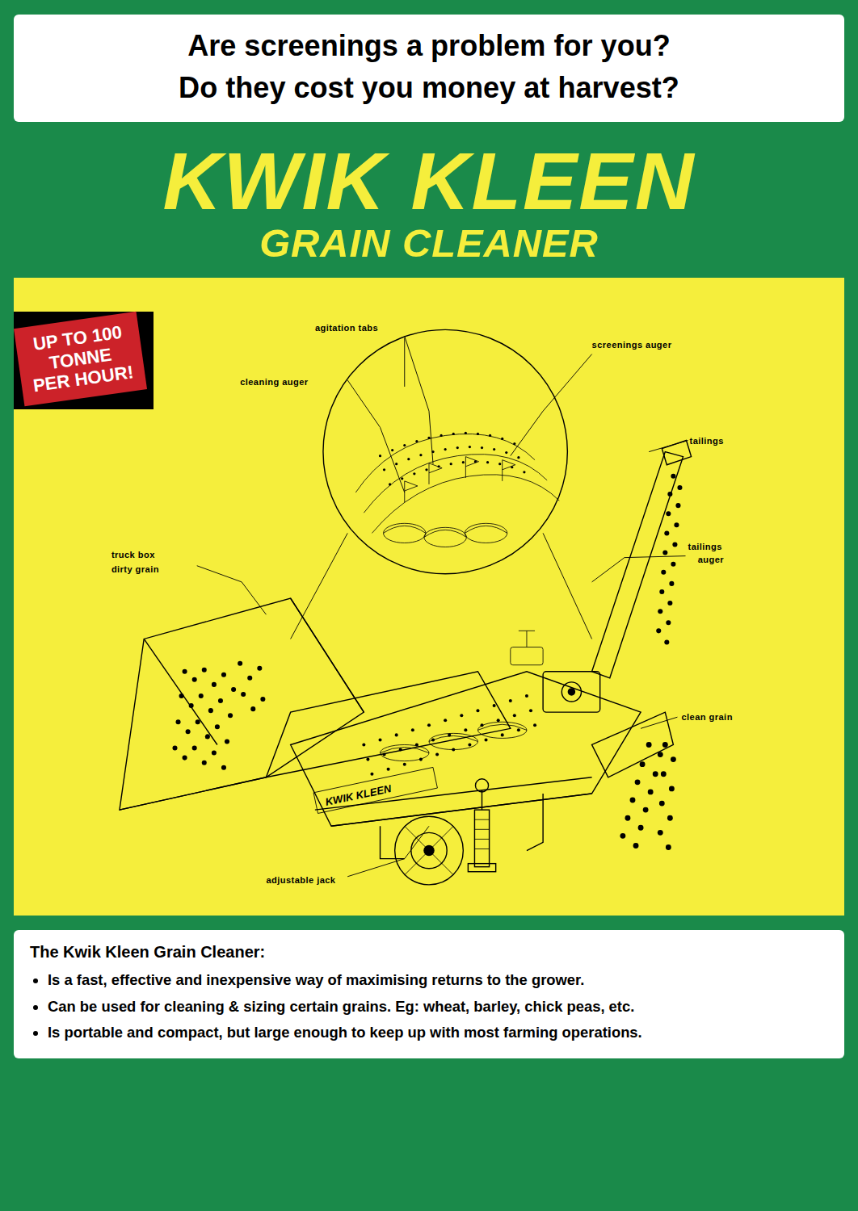Are screenings a problem for you?
Do they cost you money at harvest?
KWIK KLEEN
GRAIN CLEANER
UP TO 100
TONNE
PER HOUR!
Kwik Kleen grain cleaner cutaway diagram A cutaway illustration of the Kwik Kleen grain cleaner showing a truck box tipping dirty grain into the machine, internal cleaning augers with agitation tabs, screenings and tailings augers, an adjustable jack, and clean grain discharging from the outlet. agitation tabs screenings auger cleaning auger tailings tailings auger truck box dirty grain clean grain adjustable jack KWIK KLEEN
The Kwik Kleen Grain Cleaner:
Is a fast, effective and inexpensive way of maximising returns to the grower.
Can be used for cleaning & sizing certain grains. Eg: wheat, barley, chick peas, etc.
Is portable and compact, but large enough to keep up with most farming operations.